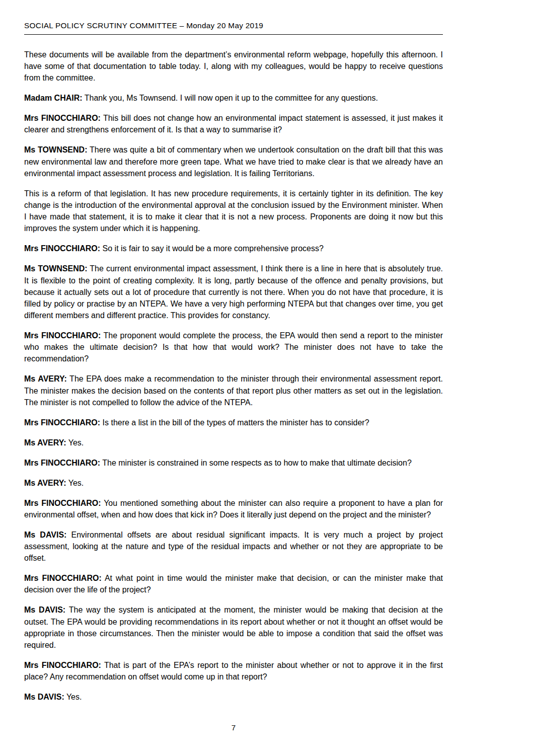SOCIAL POLICY SCRUTINY COMMITTEE – Monday 20 May 2019
These documents will be available from the department’s environmental reform webpage, hopefully this afternoon. I have some of that documentation to table today. I, along with my colleagues, would be happy to receive questions from the committee.
Madam CHAIR: Thank you, Ms Townsend. I will now open it up to the committee for any questions.
Mrs FINOCCHIARO: This bill does not change how an environmental impact statement is assessed, it just makes it clearer and strengthens enforcement of it. Is that a way to summarise it?
Ms TOWNSEND: There was quite a bit of commentary when we undertook consultation on the draft bill that this was new environmental law and therefore more green tape. What we have tried to make clear is that we already have an environmental impact assessment process and legislation. It is failing Territorians.
This is a reform of that legislation. It has new procedure requirements, it is certainly tighter in its definition. The key change is the introduction of the environmental approval at the conclusion issued by the Environment minister. When I have made that statement, it is to make it clear that it is not a new process. Proponents are doing it now but this improves the system under which it is happening.
Mrs FINOCCHIARO: So it is fair to say it would be a more comprehensive process?
Ms TOWNSEND: The current environmental impact assessment, I think there is a line in here that is absolutely true. It is flexible to the point of creating complexity. It is long, partly because of the offence and penalty provisions, but because it actually sets out a lot of procedure that currently is not there. When you do not have that procedure, it is filled by policy or practise by an NTEPA. We have a very high performing NTEPA but that changes over time, you get different members and different practice. This provides for constancy.
Mrs FINOCCHIARO: The proponent would complete the process, the EPA would then send a report to the minister who makes the ultimate decision? Is that how that would work? The minister does not have to take the recommendation?
Ms AVERY: The EPA does make a recommendation to the minister through their environmental assessment report. The minister makes the decision based on the contents of that report plus other matters as set out in the legislation. The minister is not compelled to follow the advice of the NTEPA.
Mrs FINOCCHIARO: Is there a list in the bill of the types of matters the minister has to consider?
Ms AVERY: Yes.
Mrs FINOCCHIARO: The minister is constrained in some respects as to how to make that ultimate decision?
Ms AVERY: Yes.
Mrs FINOCCHIARO: You mentioned something about the minister can also require a proponent to have a plan for environmental offset, when and how does that kick in? Does it literally just depend on the project and the minister?
Ms DAVIS: Environmental offsets are about residual significant impacts. It is very much a project by project assessment, looking at the nature and type of the residual impacts and whether or not they are appropriate to be offset.
Mrs FINOCCHIARO: At what point in time would the minister make that decision, or can the minister make that decision over the life of the project?
Ms DAVIS: The way the system is anticipated at the moment, the minister would be making that decision at the outset. The EPA would be providing recommendations in its report about whether or not it thought an offset would be appropriate in those circumstances. Then the minister would be able to impose a condition that said the offset was required.
Mrs FINOCCHIARO: That is part of the EPA’s report to the minister about whether or not to approve it in the first place? Any recommendation on offset would come up in that report?
Ms DAVIS: Yes.
7